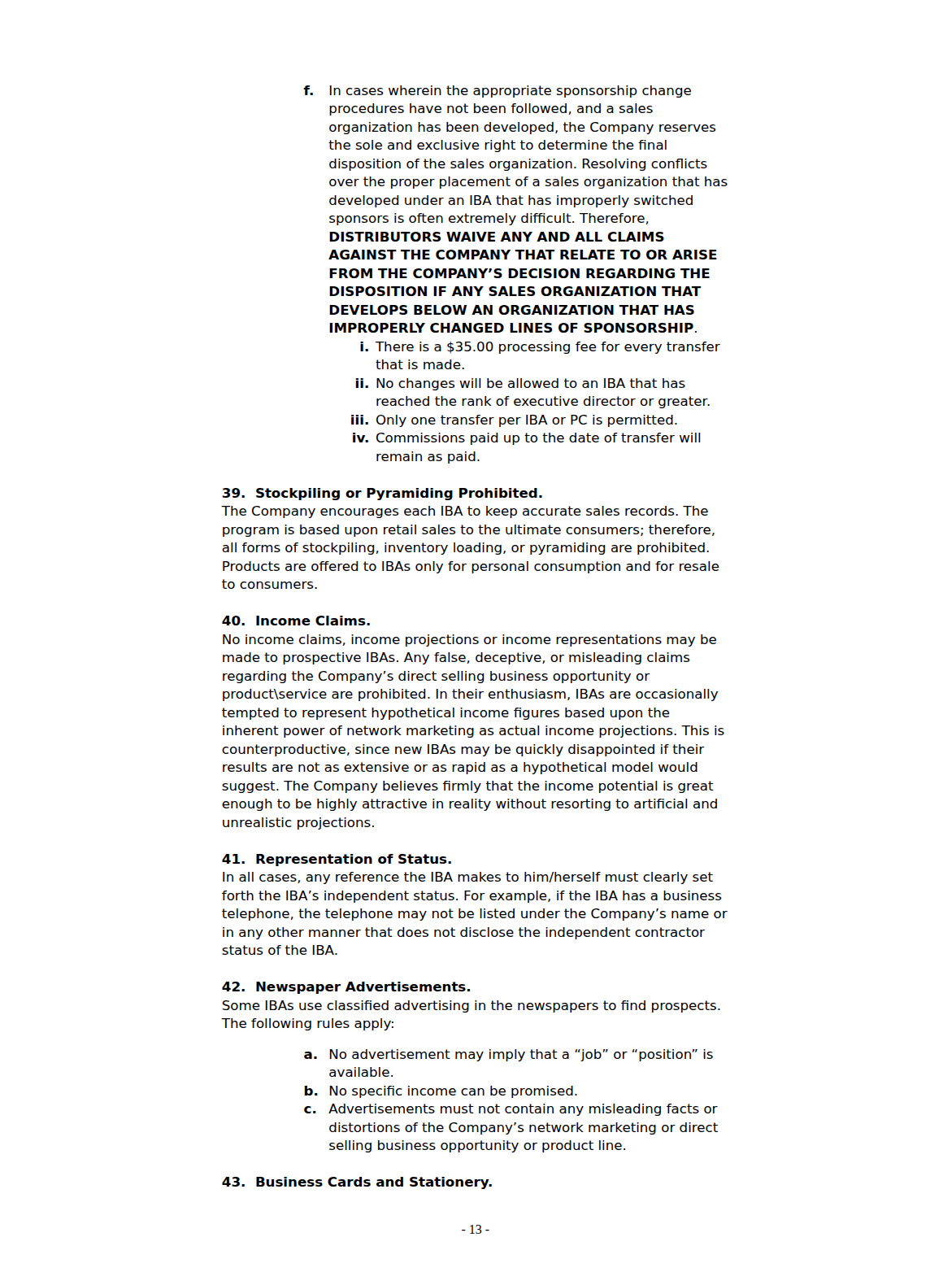f. In cases wherein the appropriate sponsorship change procedures have not been followed, and a sales organization has been developed, the Company reserves the sole and exclusive right to determine the final disposition of the sales organization. Resolving conflicts over the proper placement of a sales organization that has developed under an IBA that has improperly switched sponsors is often extremely difficult. Therefore, DISTRIBUTORS WAIVE ANY AND ALL CLAIMS AGAINST THE COMPANY THAT RELATE TO OR ARISE FROM THE COMPANY’S DECISION REGARDING THE DISPOSITION IF ANY SALES ORGANIZATION THAT DEVELOPS BELOW AN ORGANIZATION THAT HAS IMPROPERLY CHANGED LINES OF SPONSORSHIP.
i. There is a $35.00 processing fee for every transfer that is made.
ii. No changes will be allowed to an IBA that has reached the rank of executive director or greater.
iii. Only one transfer per IBA or PC is permitted.
iv. Commissions paid up to the date of transfer will remain as paid.
39. Stockpiling or Pyramiding Prohibited.
The Company encourages each IBA to keep accurate sales records. The program is based upon retail sales to the ultimate consumers; therefore, all forms of stockpiling, inventory loading, or pyramiding are prohibited. Products are offered to IBAs only for personal consumption and for resale to consumers.
40. Income Claims.
No income claims, income projections or income representations may be made to prospective IBAs. Any false, deceptive, or misleading claims regarding the Company’s direct selling business opportunity or product\service are prohibited. In their enthusiasm, IBAs are occasionally tempted to represent hypothetical income figures based upon the inherent power of network marketing as actual income projections. This is counterproductive, since new IBAs may be quickly disappointed if their results are not as extensive or as rapid as a hypothetical model would suggest. The Company believes firmly that the income potential is great enough to be highly attractive in reality without resorting to artificial and unrealistic projections.
41. Representation of Status.
In all cases, any reference the IBA makes to him/herself must clearly set forth the IBA’s independent status. For example, if the IBA has a business telephone, the telephone may not be listed under the Company’s name or in any other manner that does not disclose the independent contractor status of the IBA.
42. Newspaper Advertisements.
Some IBAs use classified advertising in the newspapers to find prospects. The following rules apply:
a. No advertisement may imply that a “job” or “position” is available.
b. No specific income can be promised.
c. Advertisements must not contain any misleading facts or distortions of the Company’s network marketing or direct selling business opportunity or product line.
43. Business Cards and Stationery.
- 13 -